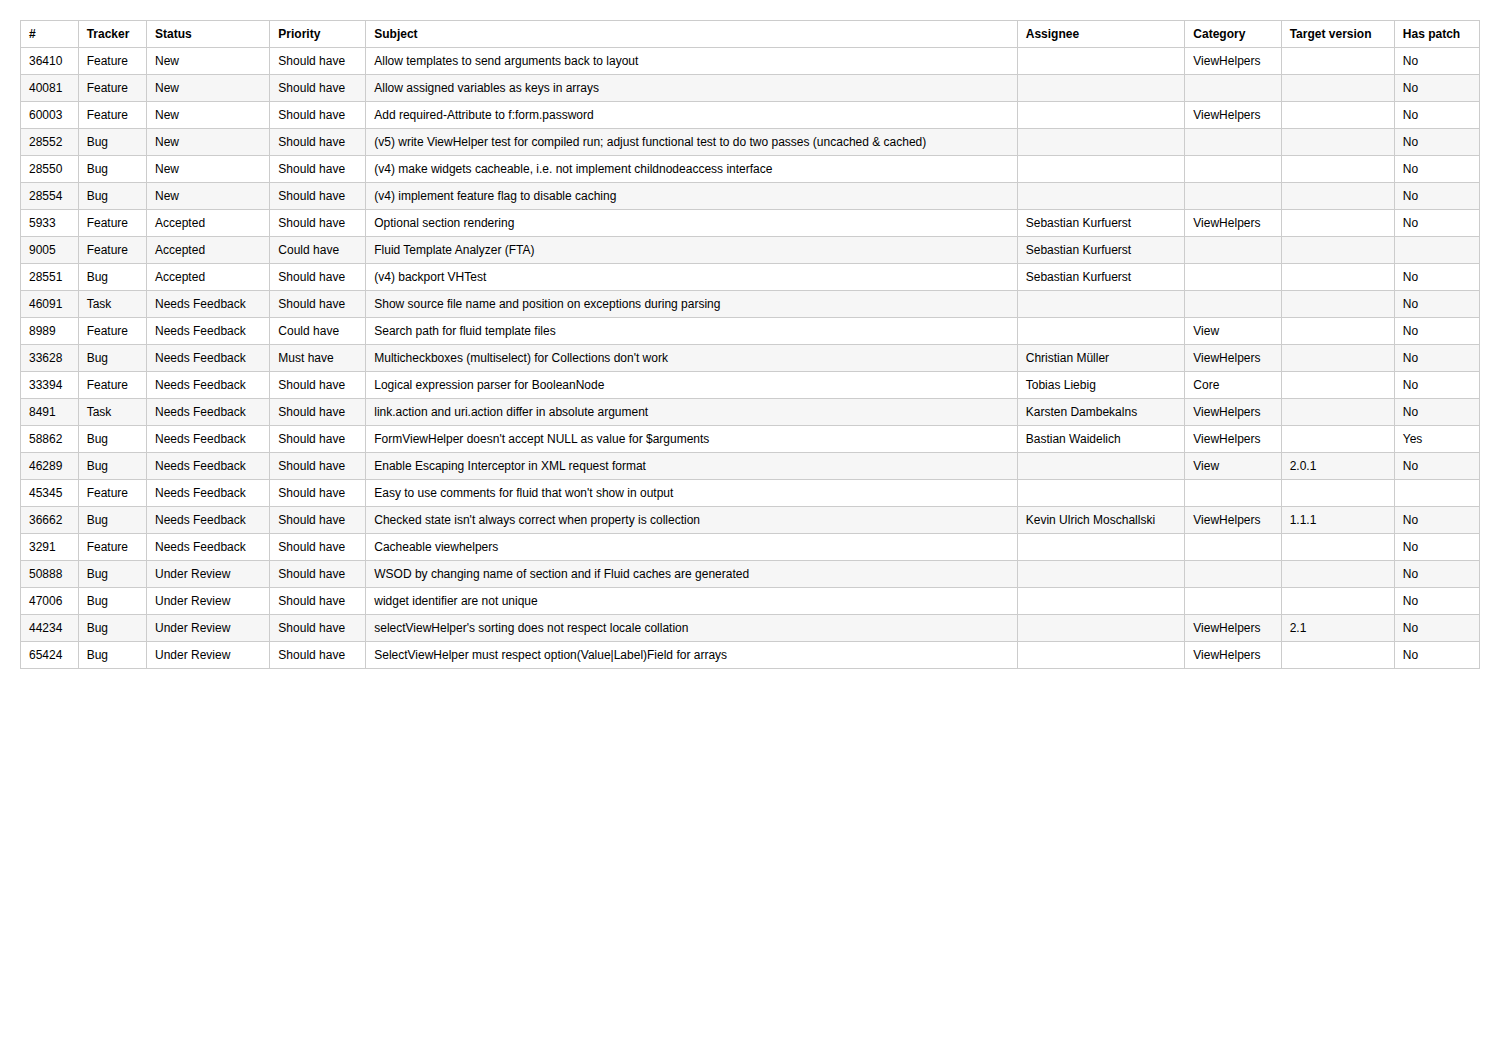| # | Tracker | Status | Priority | Subject | Assignee | Category | Target version | Has patch |
| --- | --- | --- | --- | --- | --- | --- | --- | --- |
| 36410 | Feature | New | Should have | Allow templates to send arguments back to layout | | ViewHelpers | | No |
| 40081 | Feature | New | Should have | Allow assigned variables as keys in arrays | | | | No |
| 60003 | Feature | New | Should have | Add required-Attribute to f:form.password | | ViewHelpers | | No |
| 28552 | Bug | New | Should have | (v5) write ViewHelper test for compiled run; adjust functional test to do two passes (uncached & cached) | | | | No |
| 28550 | Bug | New | Should have | (v4) make widgets cacheable, i.e. not implement childnodeaccess interface | | | | No |
| 28554 | Bug | New | Should have | (v4) implement feature flag to disable caching | | | | No |
| 5933 | Feature | Accepted | Should have | Optional section rendering | Sebastian Kurfuerst | ViewHelpers | | No |
| 9005 | Feature | Accepted | Could have | Fluid Template Analyzer (FTA) | Sebastian Kurfuerst | | | |
| 28551 | Bug | Accepted | Should have | (v4) backport VHTest | Sebastian Kurfuerst | | | No |
| 46091 | Task | Needs Feedback | Should have | Show source file name and position on exceptions during parsing | | | | No |
| 8989 | Feature | Needs Feedback | Could have | Search path for fluid template files | | View | | No |
| 33628 | Bug | Needs Feedback | Must have | Multicheckboxes (multiselect) for Collections don't work | Christian Müller | ViewHelpers | | No |
| 33394 | Feature | Needs Feedback | Should have | Logical expression parser for BooleanNode | Tobias Liebig | Core | | No |
| 8491 | Task | Needs Feedback | Should have | link.action and uri.action differ in absolute argument | Karsten Dambekalns | ViewHelpers | | No |
| 58862 | Bug | Needs Feedback | Should have | FormViewHelper doesn't accept NULL as value for $arguments | Bastian Waidelich | ViewHelpers | | Yes |
| 46289 | Bug | Needs Feedback | Should have | Enable Escaping Interceptor in XML request format | | View | 2.0.1 | No |
| 45345 | Feature | Needs Feedback | Should have | Easy to use comments for fluid that won't show in output | | | | |
| 36662 | Bug | Needs Feedback | Should have | Checked state isn't always correct when property is collection | Kevin Ulrich Moschallski | ViewHelpers | 1.1.1 | No |
| 3291 | Feature | Needs Feedback | Should have | Cacheable viewhelpers | | | | No |
| 50888 | Bug | Under Review | Should have | WSOD by changing name of section and if Fluid caches are generated | | | | No |
| 47006 | Bug | Under Review | Should have | widget identifier are not unique | | | | No |
| 44234 | Bug | Under Review | Should have | selectViewHelper's sorting does not respect locale collation | | ViewHelpers | 2.1 | No |
| 65424 | Bug | Under Review | Should have | SelectViewHelper must respect option(Value/Label)Field for arrays | | ViewHelpers | | No |